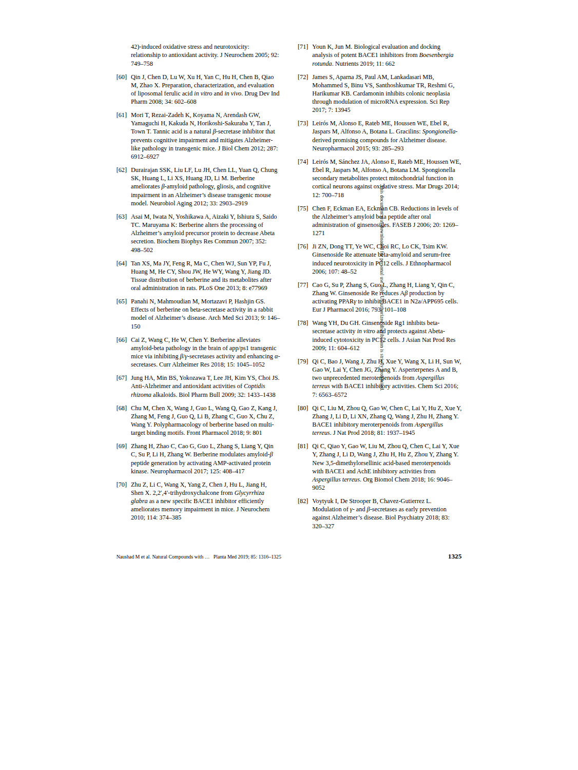42)-induced oxidative stress and neurotoxicity: relationship to antioxidant activity. J Neurochem 2005; 92: 749–758
[60] Qin J, Chen D, Lu W, Xu H, Yan C, Hu H, Chen B, Qiao M, Zhao X. Preparation, characterization, and evaluation of liposomal ferulic acid in vitro and in vivo. Drug Dev Ind Pharm 2008; 34: 602–608
[61] Mori T, Rezai-Zadeh K, Koyama N, Arendash GW, Yamaguchi H, Kakuda N, Horikoshi-Sakuraba Y, Tan J, Town T. Tannic acid is a natural β-secretase inhibitor that prevents cognitive impairment and mitigates Alzheimer-like pathology in transgenic mice. J Biol Chem 2012; 287: 6912–6927
[62] Durairajan SSK, Liu LF, Lu JH, Chen LL, Yuan Q, Chung SK, Huang L, Li XS, Huang JD, Li M. Berberine ameliorates β-amyloid pathology, gliosis, and cognitive impairment in an Alzheimer’s disease transgenic mouse model. Neurobiol Aging 2012; 33: 2903–2919
[63] Asai M, Iwata N, Yoshikawa A, Aizaki Y, Ishiura S, Saido TC. Maruyama K: Berberine alters the processing of Alzheimer’s amyloid precursor protein to decrease Abeta secretion. Biochem Biophys Res Commun 2007; 352: 498–502
[64] Tan XS, Ma JY, Feng R, Ma C, Chen WJ, Sun YP, Fu J, Huang M, He CY, Shou JW, He WY, Wang Y, Jiang JD. Tissue distribution of berberine and its metabolites after oral administration in rats. PLoS One 2013; 8: e77969
[65] Panahi N, Mahmoudian M, Mortazavi P, Hashjin GS. Effects of berberine on beta-secretase activity in a rabbit model of Alzheimer’s disease. Arch Med Sci 2013; 9: 146–150
[66] Cai Z, Wang C, He W, Chen Y. Berberine alleviates amyloid-beta pathology in the brain of app/ps1 transgenic mice via inhibiting β/γ-secretases activity and enhancing α-secretases. Curr Alzheimer Res 2018; 15: 1045–1052
[67] Jung HA, Min BS, Yokozawa T, Lee JH, Kim YS, Choi JS. Anti-Alzheimer and antioxidant activities of Coptidis rhizoma alkaloids. Biol Pharm Bull 2009; 32: 1433–1438
[68] Chu M, Chen X, Wang J, Guo L, Wang Q, Gao Z, Kang J, Zhang M, Feng J, Guo Q, Li B, Zhang C, Guo X, Chu Z, Wang Y. Polypharmacology of berberine based on multi-target binding motifs. Front Pharmacol 2018; 9: 801
[69] Zhang H, Zhao C, Cao G, Guo L, Zhang S, Liang Y, Qin C, Su P, Li H, Zhang W. Berberine modulates amyloid-β peptide generation by activating AMP-activated protein kinase. Neuropharmacol 2017; 125: 408–417
[70] Zhu Z, Li C, Wang X, Yang Z, Chen J, Hu L, Jiang H, Shen X. 2,2′,4′-trihydroxychalcone from Glycyrrhiza glabra as a new specific BACE1 inhibitor efficiently ameliorates memory impairment in mice. J Neurochem 2010; 114: 374–385
[71] Youn K, Jun M. Biological evaluation and docking analysis of potent BACE1 inhibitors from Boesenbergia rotunda. Nutrients 2019; 11: 662
[72] James S, Aparna JS, Paul AM, Lankadasari MB, Mohammed S, Binu VS, Santhoshkumar TR, Reshmi G, Harikumar KB. Cardamonin inhibits colonic neoplasia through modulation of microRNA expression. Sci Rep 2017; 7: 13945
[73] Leirós M, Alonso E, Rateb ME, Houssen WE, Ebel R, Jaspars M, Alfonso A, Botana L. Gracilins: Spongionella-derived promising compounds for Alzheimer disease. Neuropharmacol 2015; 93: 285–293
[74] Leirós M, Sánchez JA, Alonso E, Rateb ME, Houssen WE, Ebel R, Jaspars M, Alfonso A, Botana LM. Spongionella secondary metabolites protect mitochondrial function in cortical neurons against oxidative stress. Mar Drugs 2014; 12: 700–718
[75] Chen F, Eckman EA, Eckman CB. Reductions in levels of the Alzheimer’s amyloid beta peptide after oral administration of ginsenosides. FASEB J 2006; 20: 1269–1271
[76] Ji ZN, Dong TT, Ye WC, Choi RC, Lo CK, Tsim KW. Ginsenoside Re attenuate beta-amyloid and serum-free induced neurotoxicity in PC12 cells. J Ethnopharmacol 2006; 107: 48–52
[77] Cao G, Su P, Zhang S, Guo L, Zhang H, Liang Y, Qin C, Zhang W. Ginsenoside Re reduces Aβ production by activating PPARγ to inhibit BACE1 in N2a/APP695 cells. Eur J Pharmacol 2016; 793: 101–108
[78] Wang YH, Du GH. Ginsenoside Rg1 inhibits beta-secretase activity in vitro and protects against Abeta-induced cytotoxicity in PC12 cells. J Asian Nat Prod Res 2009; 11: 604–612
[79] Qi C, Bao J, Wang J, Zhu H, Xue Y, Wang X, Li H, Sun W, Gao W, Lai Y, Chen JG, Zhang Y. Asperterpenes A and B, two unprecedented meroterpenoids from Aspergillus terreus with BACE1 inhibitory activities. Chem Sci 2016; 7: 6563–6572
[80] Qi C, Liu M, Zhou Q, Gao W, Chen C, Lai Y, Hu Z, Xue Y, Zhang J, Li D, Li XN, Zhang Q, Wang J, Zhu H, Zhang Y. BACE1 inhibitory meroterpenoids from Aspergillus terreus. J Nat Prod 2018; 81: 1937–1945
[81] Qi C, Qiao Y, Gao W, Liu M, Zhou Q, Chen C, Lai Y, Xue Y, Zhang J, Li D, Wang J, Zhu H, Hu Z, Zhou Y, Zhang Y. New 3,5-dimethylorsellinic acid-based meroterpenoids with BACE1 and AchE inhibitory activities from Aspergillus terreus. Org Biomol Chem 2018; 16: 9046–9052
[82] Voytyuk I, De Strooper B, Chavez-Gutierrez L. Modulation of γ- and β-secretases as early prevention against Alzheimer’s disease. Biol Psychiatry 2018; 83: 320–327
This document was downloaded for personal use only. Unauthorized distribution is strictly prohibited.
Naushad M et al. Natural Compounds with … Planta Med 2019; 85: 1316–1325
1325